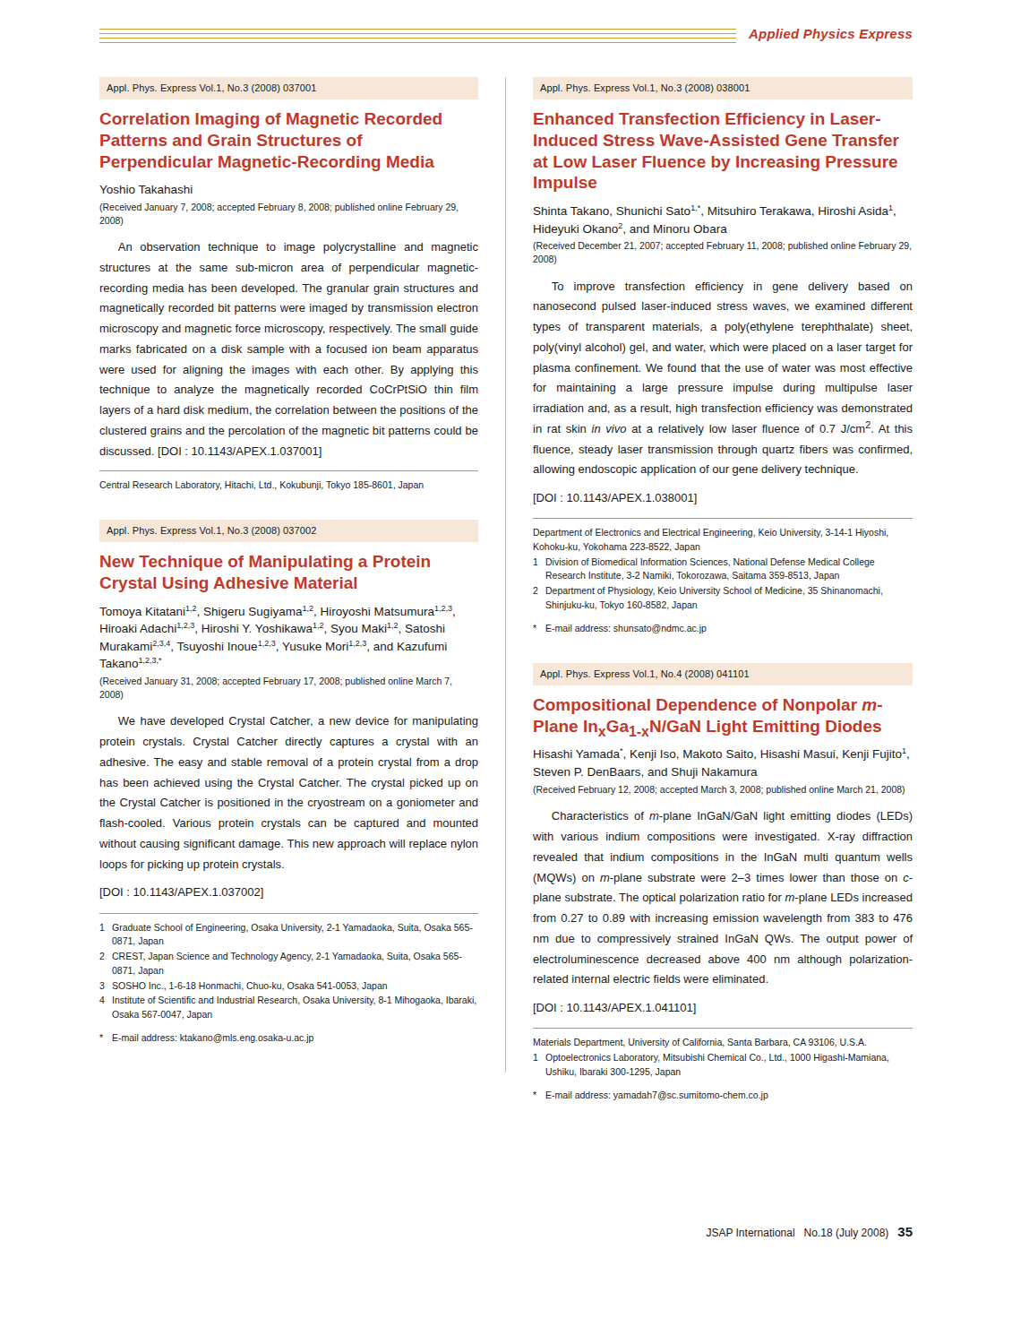Applied Physics Express
Appl. Phys. Express Vol.1, No.3 (2008) 037001
Correlation Imaging of Magnetic Recorded Patterns and Grain Structures of Perpendicular Magnetic-Recording Media
Yoshio Takahashi
(Received January 7, 2008; accepted February 8, 2008; published online February 29, 2008)
An observation technique to image polycrystalline and magnetic structures at the same sub-micron area of perpendicular magnetic-recording media has been developed. The granular grain structures and magnetically recorded bit patterns were imaged by transmission electron microscopy and magnetic force microscopy, respectively. The small guide marks fabricated on a disk sample with a focused ion beam apparatus were used for aligning the images with each other. By applying this technique to analyze the magnetically recorded CoCrPtSiO thin film layers of a hard disk medium, the correlation between the positions of the clustered grains and the percolation of the magnetic bit patterns could be discussed. [DOI : 10.1143/APEX.1.037001]
Central Research Laboratory, Hitachi, Ltd., Kokubunji, Tokyo 185-8601, Japan
Appl. Phys. Express Vol.1, No.3 (2008) 037002
New Technique of Manipulating a Protein Crystal Using Adhesive Material
Tomoya Kitatani1,2, Shigeru Sugiyama1,2, Hiroyoshi Matsumura1,2,3, Hiroaki Adachi1,2,3, Hiroshi Y. Yoshikawa1,2, Syou Maki1,2, Satoshi Murakami2,3,4, Tsuyoshi Inoue1,2,3, Yusuke Mori1,2,3, and Kazufumi Takano1,2,3,*
(Received January 31, 2008; accepted February 17, 2008; published online March 7, 2008)
We have developed Crystal Catcher, a new device for manipulating protein crystals. Crystal Catcher directly captures a crystal with an adhesive. The easy and stable removal of a protein crystal from a drop has been achieved using the Crystal Catcher. The crystal picked up on the Crystal Catcher is positioned in the cryostream on a goniometer and flash-cooled. Various protein crystals can be captured and mounted without causing significant damage. This new approach will replace nylon loops for picking up protein crystals.
[DOI : 10.1143/APEX.1.037002]
1 Graduate School of Engineering, Osaka University, 2-1 Yamadaoka, Suita, Osaka 565-0871, Japan
2 CREST, Japan Science and Technology Agency, 2-1 Yamadaoka, Suita, Osaka 565-0871, Japan
3 SOSHO Inc., 1-6-18 Honmachi, Chuo-ku, Osaka 541-0053, Japan
4 Institute of Scientific and Industrial Research, Osaka University, 8-1 Mihogaoka, Ibaraki, Osaka 567-0047, Japan
*E-mail address: ktakano@mls.eng.osaka-u.ac.jp
Appl. Phys. Express Vol.1, No.3 (2008) 038001
Enhanced Transfection Efficiency in Laser-Induced Stress Wave-Assisted Gene Transfer at Low Laser Fluence by Increasing Pressure Impulse
Shinta Takano, Shunichi Sato1,*, Mitsuhiro Terakawa, Hiroshi Asida1, Hideyuki Okano2, and Minoru Obara
(Received December 21, 2007; accepted February 11, 2008; published online February 29, 2008)
To improve transfection efficiency in gene delivery based on nanosecond pulsed laser-induced stress waves, we examined different types of transparent materials, a poly(ethylene terephthalate) sheet, poly(vinyl alcohol) gel, and water, which were placed on a laser target for plasma confinement. We found that the use of water was most effective for maintaining a large pressure impulse during multipulse laser irradiation and, as a result, high transfection efficiency was demonstrated in rat skin in vivo at a relatively low laser fluence of 0.7 J/cm2. At this fluence, steady laser transmission through quartz fibers was confirmed, allowing endoscopic application of our gene delivery technique.
[DOI : 10.1143/APEX.1.038001]
Department of Electronics and Electrical Engineering, Keio University, 3-14-1 Hiyoshi, Kohoku-ku, Yokohama 223-8522, Japan
1 Division of Biomedical Information Sciences, National Defense Medical College Research Institute, 3-2 Namiki, Tokorozawa, Saitama 359-8513, Japan
2 Department of Physiology, Keio University School of Medicine, 35 Shinanomachi, Shinjuku-ku, Tokyo 160-8582, Japan
*E-mail address: shunsato@ndmc.ac.jp
Appl. Phys. Express Vol.1, No.4 (2008) 041101
Compositional Dependence of Nonpolar m-Plane InxGa1-xN/GaN Light Emitting Diodes
Hisashi Yamada*, Kenji Iso, Makoto Saito, Hisashi Masui, Kenji Fujito1, Steven P. DenBaars, and Shuji Nakamura
(Received February 12, 2008; accepted March 3, 2008; published online March 21, 2008)
Characteristics of m-plane InGaN/GaN light emitting diodes (LEDs) with various indium compositions were investigated. X-ray diffraction revealed that indium compositions in the InGaN multi quantum wells (MQWs) on m-plane substrate were 2–3 times lower than those on c-plane substrate. The optical polarization ratio for m-plane LEDs increased from 0.27 to 0.89 with increasing emission wavelength from 383 to 476 nm due to compressively strained InGaN QWs. The output power of electroluminescence decreased above 400 nm although polarization-related internal electric fields were eliminated.
[DOI : 10.1143/APEX.1.041101]
Materials Department, University of California, Santa Barbara, CA 93106, U.S.A.
1 Optoelectronics Laboratory, Mitsubishi Chemical Co., Ltd., 1000 Higashi-Mamiana, Ushiku, Ibaraki 300-1295, Japan
*E-mail address: yamadah7@sc.sumitomo-chem.co.jp
JSAP International No.18 (July 2008)35